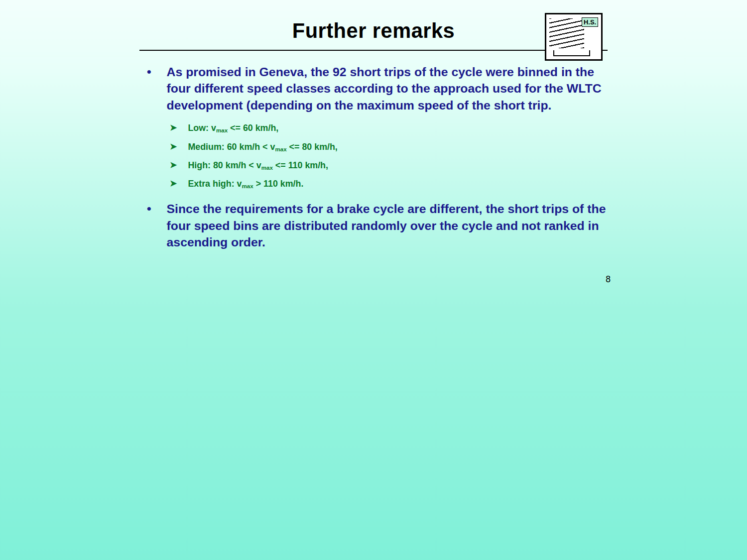Further remarks
H.S.
As promised in Geneva, the 92 short trips of the cycle were binned in the four different speed classes according to the approach used for the WLTC development (depending on the maximum speed of the short trip.
Low: vmax <= 60 km/h,
Medium: 60 km/h < vmax <= 80 km/h,
High: 80 km/h < vmax <= 110 km/h,
Extra high: vmax > 110 km/h.
Since the requirements for a brake cycle are different, the short trips of the four speed bins are distributed randomly over the cycle and not ranked in ascending order.
8